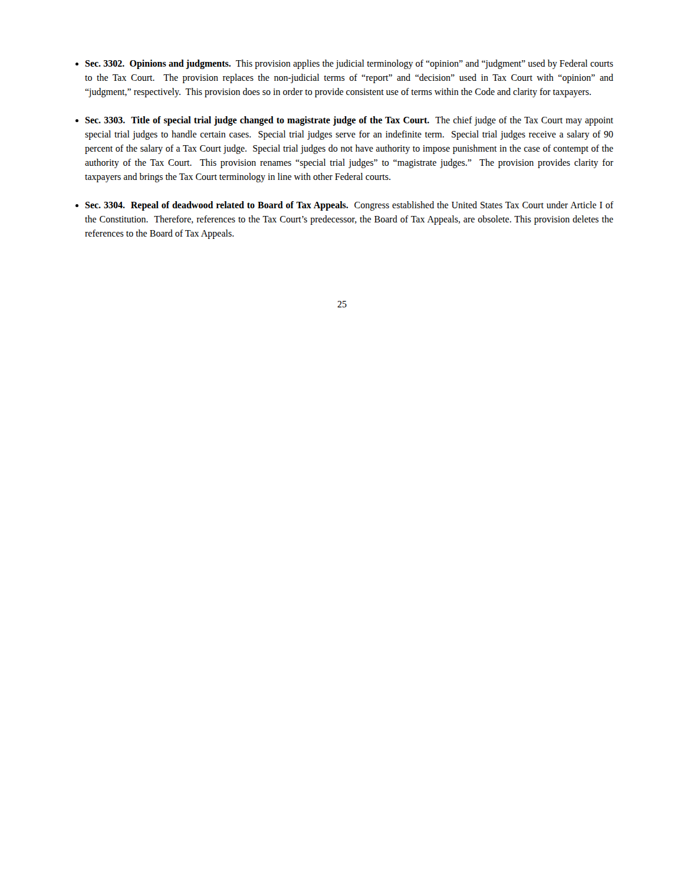Sec. 3302. Opinions and judgments. This provision applies the judicial terminology of “opinion” and “judgment” used by Federal courts to the Tax Court. The provision replaces the non-judicial terms of “report” and “decision” used in Tax Court with “opinion” and “judgment,” respectively. This provision does so in order to provide consistent use of terms within the Code and clarity for taxpayers.
Sec. 3303. Title of special trial judge changed to magistrate judge of the Tax Court. The chief judge of the Tax Court may appoint special trial judges to handle certain cases. Special trial judges serve for an indefinite term. Special trial judges receive a salary of 90 percent of the salary of a Tax Court judge. Special trial judges do not have authority to impose punishment in the case of contempt of the authority of the Tax Court. This provision renames “special trial judges” to “magistrate judges.” The provision provides clarity for taxpayers and brings the Tax Court terminology in line with other Federal courts.
Sec. 3304. Repeal of deadwood related to Board of Tax Appeals. Congress established the United States Tax Court under Article I of the Constitution. Therefore, references to the Tax Court’s predecessor, the Board of Tax Appeals, are obsolete. This provision deletes the references to the Board of Tax Appeals.
25